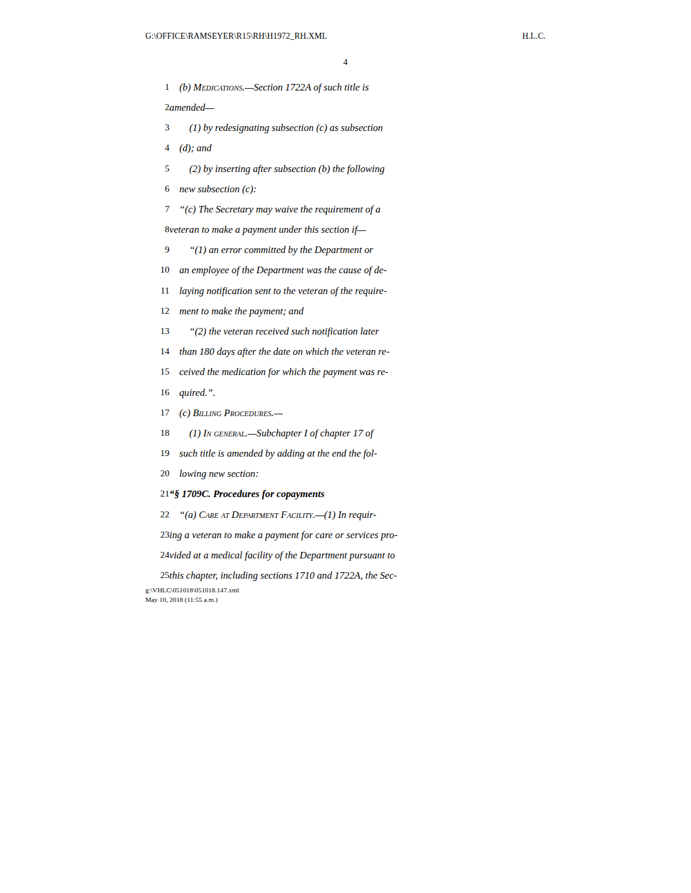G:\OFFICE\RAMSEYER\R15\RH\H1972_RH.XML
H.L.C.
4
| 1 | (b) Medications. —Section 1722A of such title is |
| 2 | amended— |
| 3 | (1) by redesignating subsection (c) as subsection |
| 4 | (d); and |
| 5 | (2) by inserting after subsection (b) the following |
| 6 | new subsection (c): |
| 7 | “(c) The Secretary may waive the requirement of a |
| 8 | veteran to make a payment under this section if— |
| 9 | “(1) an error committed by the Department or |
| 10 | an employee of the Department was the cause of de- |
| 11 | laying notification sent to the veteran of the require- |
| 12 | ment to make the payment; and |
| 13 | “(2) the veteran received such notification later |
| 14 | than 180 days after the date on which the veteran re- |
| 15 | ceived the medication for which the payment was re- |
| 16 | quired.”. |
| 17 | (c) Billing Procedures. — |
| 18 | (1) In general. —Subchapter I of chapter 17 of |
| 19 | such title is amended by adding at the end the fol- |
| 20 | lowing new section: |
| 21 | “§ 1709C. Procedures for copayments |
| 22 | “(a) Care at Department Facility. —(1) In requir- |
| 23 | ing a veteran to make a payment for care or services pro- |
| 24 | vided at a medical facility of the Department pursuant to |
| 25 | this chapter, including sections 1710 and 1722A, the Sec- |
g:\VHLC\051018\051018.147.xml
May 10, 2018 (11:55 a.m.)